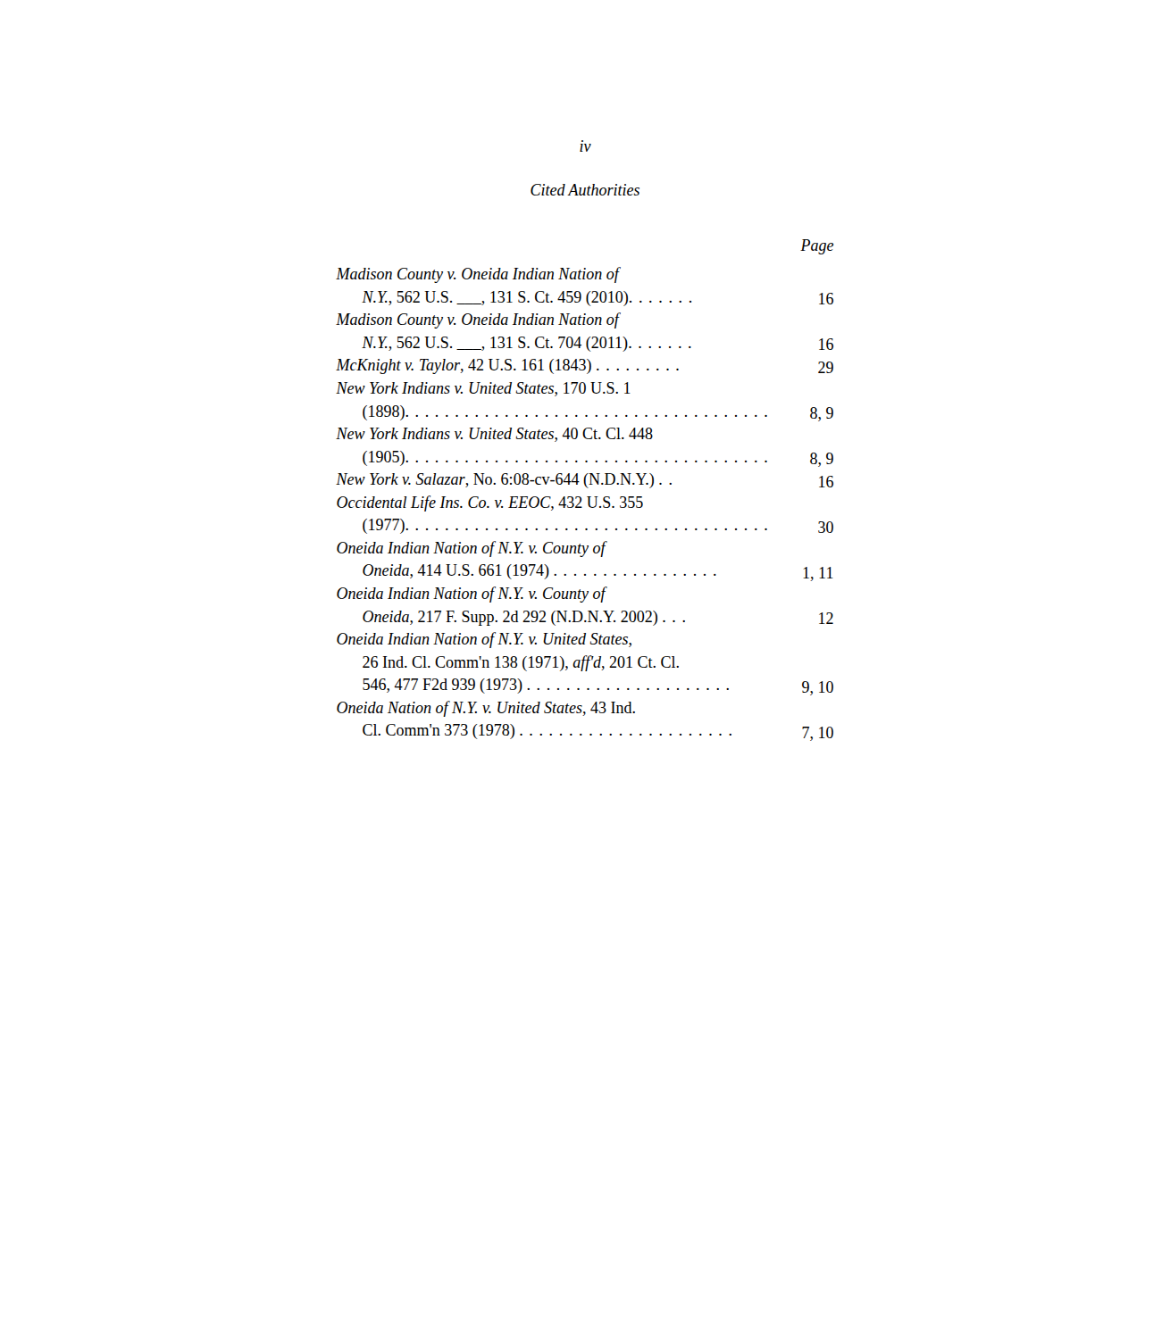iv
Cited Authorities
Page
| Madison County v. Oneida Indian Nation of N.Y. , 562 U.S. ___, 131 S. Ct. 459 (2010) . . . . . . . | 16 |
| Madison County v. Oneida Indian Nation of N.Y. , 562 U.S. ___, 131 S. Ct. 704 (2011) . . . . . . . | 16 |
| McKnight v. Taylor , 42 U.S. 161 (1843) . . . . . . . . . | 29 |
| New York Indians v. United States , 170 U.S. 1 (1898) . . . . . . . . . . . . . . . . . . . . . . . . . . . . . . . . . . . . . | 8, 9 |
| New York Indians v. United States , 40 Ct. Cl. 448 (1905) . . . . . . . . . . . . . . . . . . . . . . . . . . . . . . . . . . . . . | 8, 9 |
| New York v. Salazar , No. 6:08-cv-644 (N.D.N.Y.) . . | 16 |
| Occidental Life Ins. Co. v. EEOC , 432 U.S. 355 (1977) . . . . . . . . . . . . . . . . . . . . . . . . . . . . . . . . . . . . . | 30 |
| Oneida Indian Nation of N.Y. v. County of Oneida , 414 U.S. 661 (1974) . . . . . . . . . . . . . . . . . | 1, 11 |
| Oneida Indian Nation of N.Y. v. County of Oneida , 217 F. Supp. 2d 292 (N.D.N.Y. 2002) . . . | 12 |
| Oneida Indian Nation of N.Y. v. United States , 26 Ind. Cl. Comm'n 138 (1971), aff'd , 201 Ct. Cl. 546, 477 F2d 939 (1973) . . . . . . . . . . . . . . . . . . . . . | 9, 10 |
| Oneida Nation of N.Y. v. United States , 43 Ind. Cl. Comm'n 373 (1978) . . . . . . . . . . . . . . . . . . . . . . | 7, 10 |